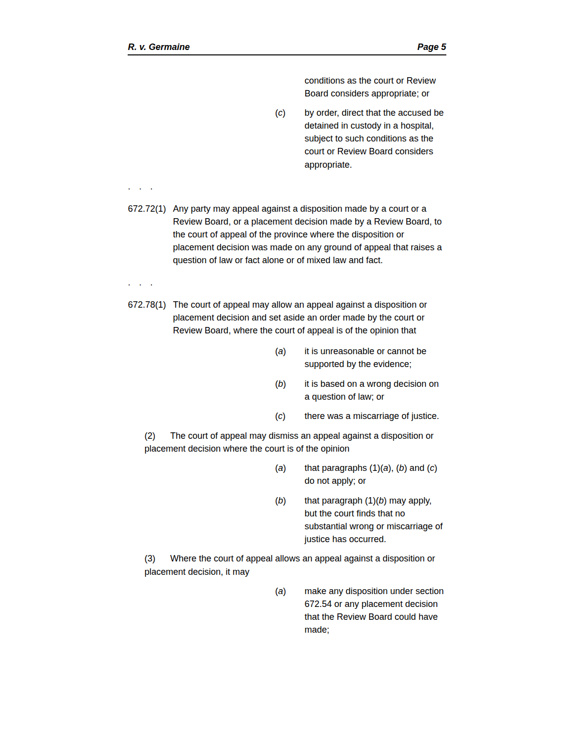R. v. Germaine Page 5
conditions as the court or Review Board considers appropriate; or
(c)
by order, direct that the accused be detained in custody in a hospital, subject to such conditions as the court or Review Board considers appropriate.
. . .
672.72(1) Any party may appeal against a disposition made by a court or a Review Board, or a placement decision made by a Review Board, to the court of appeal of the province where the disposition or placement decision was made on any ground of appeal that raises a question of law or fact alone or of mixed law and fact.
. . .
672.78(1) The court of appeal may allow an appeal against a disposition or placement decision and set aside an order made by the court or Review Board, where the court of appeal is of the opinion that
(a)
it is unreasonable or cannot be supported by the evidence;
(b)
it is based on a wrong decision on a question of law; or
(c)
there was a miscarriage of justice.
(2) The court of appeal may dismiss an appeal against a disposition or placement decision where the court is of the opinion
(a)
that paragraphs (1)(a), (b) and (c) do not apply; or
(b)
that paragraph (1)(b) may apply, but the court finds that no substantial wrong or miscarriage of justice has occurred.
(3) Where the court of appeal allows an appeal against a disposition or placement decision, it may
(a)
make any disposition under section 672.54 or any placement decision that the Review Board could have made;